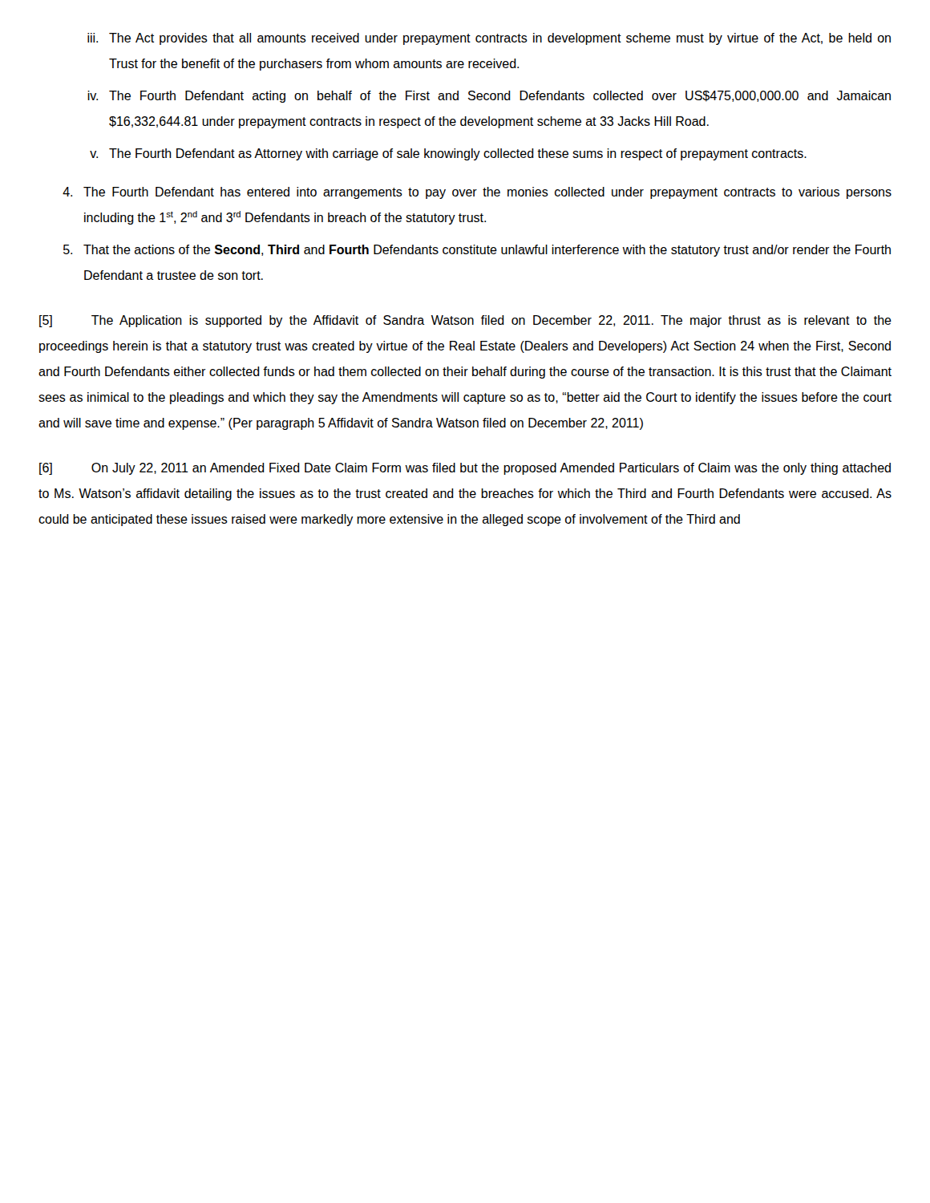The Act provides that all amounts received under prepayment contracts in development scheme must by virtue of the Act, be held on Trust for the benefit of the purchasers from whom amounts are received.
The Fourth Defendant acting on behalf of the First and Second Defendants collected over US$475,000,000.00 and Jamaican $16,332,644.81 under prepayment contracts in respect of the development scheme at 33 Jacks Hill Road.
The Fourth Defendant as Attorney with carriage of sale knowingly collected these sums in respect of prepayment contracts.
The Fourth Defendant has entered into arrangements to pay over the monies collected under prepayment contracts to various persons including the 1st, 2nd and 3rd Defendants in breach of the statutory trust.
That the actions of the Second, Third and Fourth Defendants constitute unlawful interference with the statutory trust and/or render the Fourth Defendant a trustee de son tort.
[5] The Application is supported by the Affidavit of Sandra Watson filed on December 22, 2011. The major thrust as is relevant to the proceedings herein is that a statutory trust was created by virtue of the Real Estate (Dealers and Developers) Act Section 24 when the First, Second and Fourth Defendants either collected funds or had them collected on their behalf during the course of the transaction. It is this trust that the Claimant sees as inimical to the pleadings and which they say the Amendments will capture so as to, “better aid the Court to identify the issues before the court and will save time and expense.” (Per paragraph 5 Affidavit of Sandra Watson filed on December 22, 2011)
[6] On July 22, 2011 an Amended Fixed Date Claim Form was filed but the proposed Amended Particulars of Claim was the only thing attached to Ms. Watson’s affidavit detailing the issues as to the trust created and the breaches for which the Third and Fourth Defendants were accused. As could be anticipated these issues raised were markedly more extensive in the alleged scope of involvement of the Third and